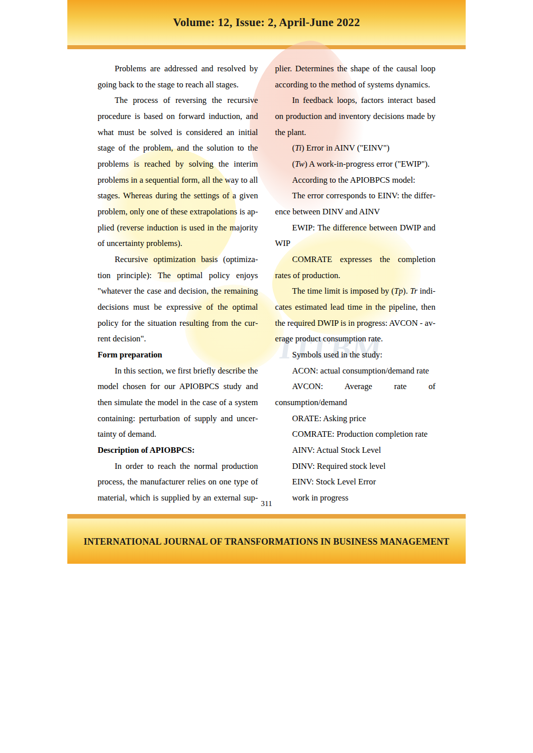Volume: 12, Issue: 2, April-June 2022
IJTBM
Problems are addressed and resolved by going back to the stage to reach all stages.
The process of reversing the recursive procedure is based on forward induction, and what must be solved is considered an initial stage of the problem, and the solution to the problems is reached by solving the interim problems in a sequential form, all the way to all stages. Whereas during the settings of a given problem, only one of these extrapolations is applied (reverse induction is used in the majority of uncertainty problems).
Recursive optimization basis (optimization principle): The optimal policy enjoys "whatever the case and decision, the remaining decisions must be expressive of the optimal policy for the situation resulting from the current decision".
Form preparation
In this section, we first briefly describe the model chosen for our APIOBPCS study and then simulate the model in the case of a system containing: perturbation of supply and uncertainty of demand.
Description of APIOBPCS:
In order to reach the normal production process, the manufacturer relies on one type of material, which is supplied by an external supplier. Determines the shape of the causal loop according to the method of systems dynamics.
In feedback loops, factors interact based on production and inventory decisions made by the plant.
(Ti) Error in AINV ("EINV")
(Tw) A work-in-progress error ("EWIP").
According to the APIOBPCS model:
The error corresponds to EINV: the difference between DINV and AINV
EWIP: The difference between DWIP and WIP
COMRATE expresses the completion rates of production.
The time limit is imposed by (Tp). Tr indicates estimated lead time in the pipeline, then the required DWIP is in progress: AVCON - average product consumption rate.
Symbols used in the study:
ACON: actual consumption/demand rate
AVCON: Average rate of consumption/demand
ORATE: Asking price
COMRATE: Production completion rate
AINV: Actual Stock Level
DINV: Required stock level
EINV: Stock Level Error
work in progress
311
INTERNATIONAL JOURNAL OF TRANSFORMATIONS IN BUSINESS MANAGEMENT